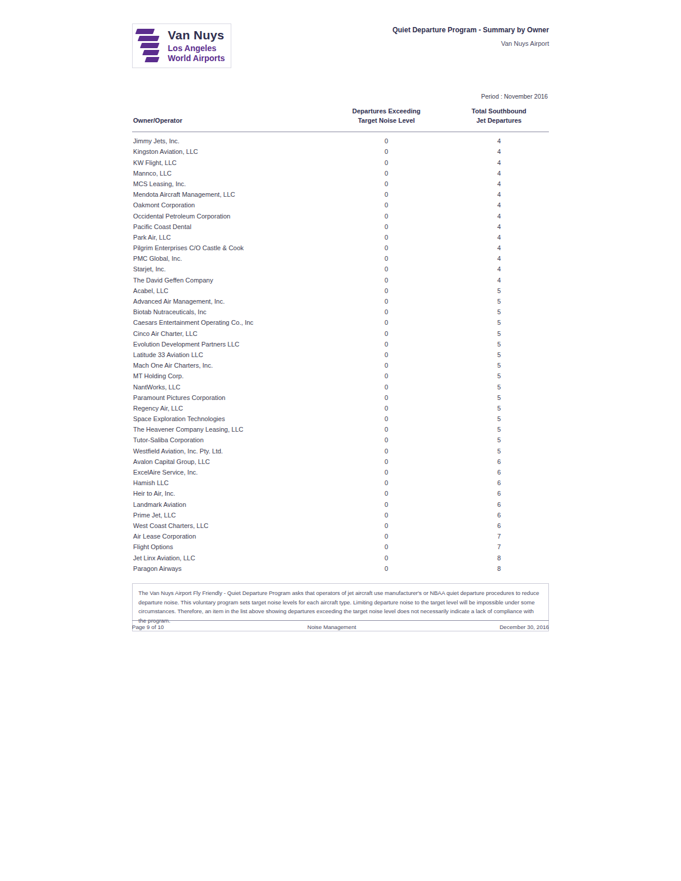Van Nuys
Los Angeles
World Airports
Quiet Departure Program - Summary by Owner
Van Nuys Airport
Period : November 2016
| Owner/Operator | Departures Exceeding Target Noise Level | Total Southbound Jet Departures |
| --- | --- | --- |
| Jimmy Jets, Inc. | 0 | 4 |
| Kingston Aviation, LLC | 0 | 4 |
| KW Flight, LLC | 0 | 4 |
| Mannco, LLC | 0 | 4 |
| MCS Leasing, Inc. | 0 | 4 |
| Mendota Aircraft Management, LLC | 0 | 4 |
| Oakmont Corporation | 0 | 4 |
| Occidental Petroleum Corporation | 0 | 4 |
| Pacific Coast Dental | 0 | 4 |
| Park Air, LLC | 0 | 4 |
| Pilgrim Enterprises C/O Castle & Cook | 0 | 4 |
| PMC Global, Inc. | 0 | 4 |
| Starjet, Inc. | 0 | 4 |
| The David Geffen Company | 0 | 4 |
| Acabel, LLC | 0 | 5 |
| Advanced Air Management, Inc. | 0 | 5 |
| Biotab Nutraceuticals, Inc | 0 | 5 |
| Caesars Entertainment Operating Co., Inc | 0 | 5 |
| Cinco Air Charter, LLC | 0 | 5 |
| Evolution Development Partners LLC | 0 | 5 |
| Latitude 33 Aviation LLC | 0 | 5 |
| Mach One Air Charters, Inc. | 0 | 5 |
| MT Holding Corp. | 0 | 5 |
| NantWorks, LLC | 0 | 5 |
| Paramount Pictures Corporation | 0 | 5 |
| Regency Air, LLC | 0 | 5 |
| Space Exploration Technologies | 0 | 5 |
| The Heavener Company Leasing, LLC | 0 | 5 |
| Tutor-Saliba Corporation | 0 | 5 |
| Westfield Aviation, Inc. Pty. Ltd. | 0 | 5 |
| Avalon Capital Group, LLC | 0 | 6 |
| ExcelAire Service, Inc. | 0 | 6 |
| Hamish LLC | 0 | 6 |
| Heir to Air, Inc. | 0 | 6 |
| Landmark Aviation | 0 | 6 |
| Prime Jet, LLC | 0 | 6 |
| West Coast Charters, LLC | 0 | 6 |
| Air Lease Corporation | 0 | 7 |
| Flight Options | 0 | 7 |
| Jet Linx Aviation, LLC | 0 | 8 |
| Paragon Airways | 0 | 8 |
The Van Nuys Airport Fly Friendly - Quiet Departure Program asks that operators of jet aircraft use manufacturer's or NBAA quiet departure procedures to reduce departure noise. This voluntary program sets target noise levels for each aircraft type. Limiting departure noise to the target level will be impossible under some circumstances. Therefore, an item in the list above showing departures exceeding the target noise level does not necessarily indicate a lack of compliance with the program.
Page 9 of 10
Noise Management
December 30, 2016